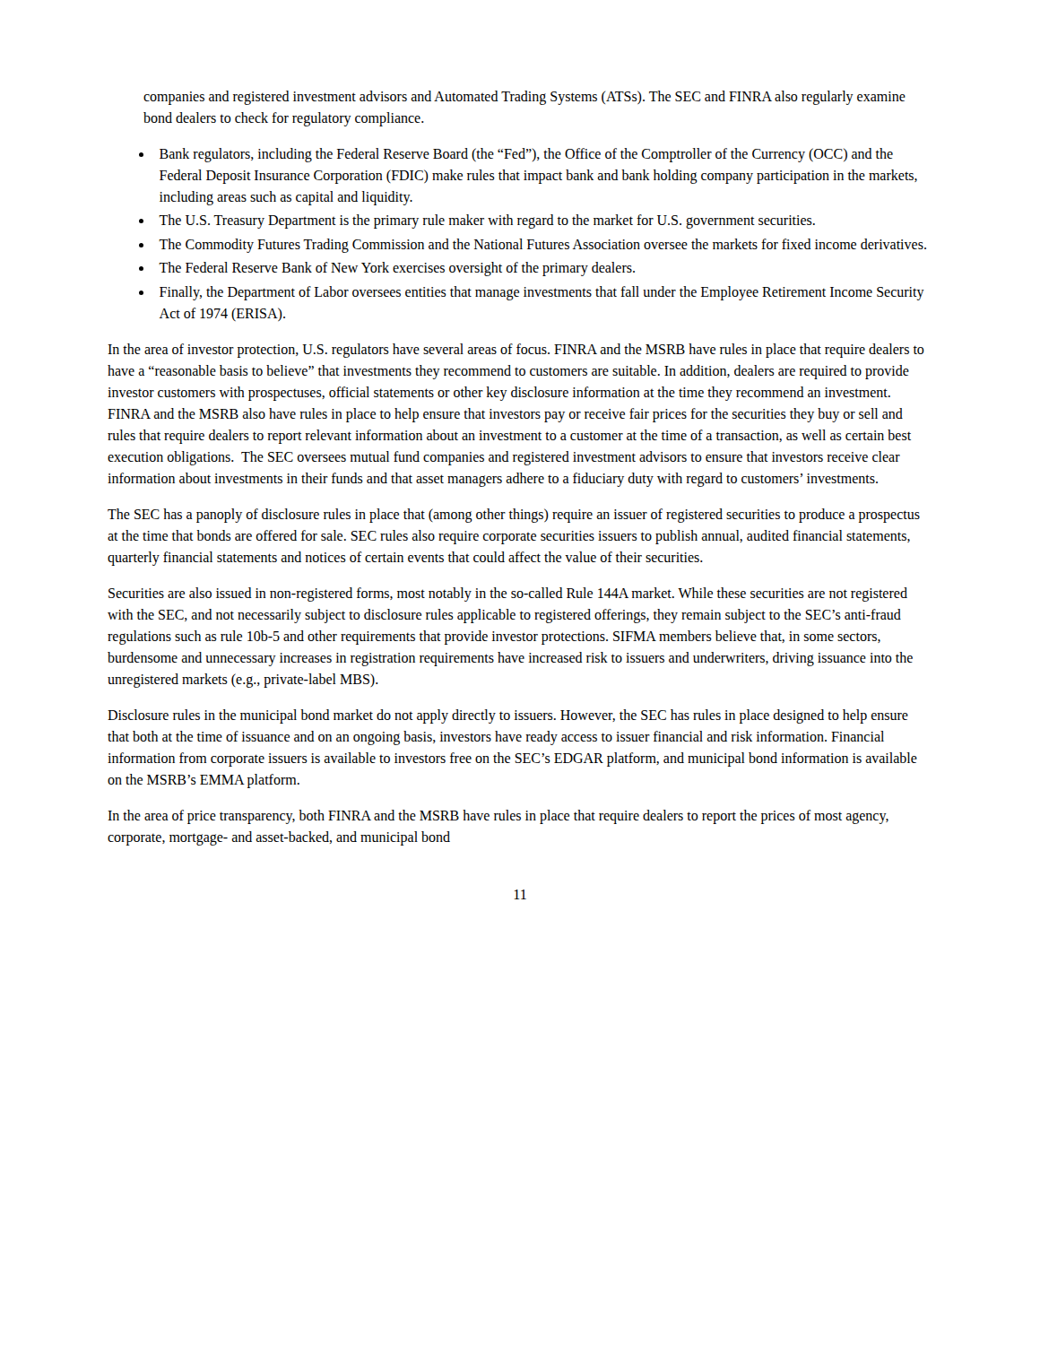companies and registered investment advisors and Automated Trading Systems (ATSs). The SEC and FINRA also regularly examine bond dealers to check for regulatory compliance.
Bank regulators, including the Federal Reserve Board (the “Fed”), the Office of the Comptroller of the Currency (OCC) and the Federal Deposit Insurance Corporation (FDIC) make rules that impact bank and bank holding company participation in the markets, including areas such as capital and liquidity.
The U.S. Treasury Department is the primary rule maker with regard to the market for U.S. government securities.
The Commodity Futures Trading Commission and the National Futures Association oversee the markets for fixed income derivatives.
The Federal Reserve Bank of New York exercises oversight of the primary dealers.
Finally, the Department of Labor oversees entities that manage investments that fall under the Employee Retirement Income Security Act of 1974 (ERISA).
In the area of investor protection, U.S. regulators have several areas of focus. FINRA and the MSRB have rules in place that require dealers to have a “reasonable basis to believe” that investments they recommend to customers are suitable. In addition, dealers are required to provide investor customers with prospectuses, official statements or other key disclosure information at the time they recommend an investment. FINRA and the MSRB also have rules in place to help ensure that investors pay or receive fair prices for the securities they buy or sell and rules that require dealers to report relevant information about an investment to a customer at the time of a transaction, as well as certain best execution obligations. The SEC oversees mutual fund companies and registered investment advisors to ensure that investors receive clear information about investments in their funds and that asset managers adhere to a fiduciary duty with regard to customers’ investments.
The SEC has a panoply of disclosure rules in place that (among other things) require an issuer of registered securities to produce a prospectus at the time that bonds are offered for sale. SEC rules also require corporate securities issuers to publish annual, audited financial statements, quarterly financial statements and notices of certain events that could affect the value of their securities.
Securities are also issued in non-registered forms, most notably in the so-called Rule 144A market. While these securities are not registered with the SEC, and not necessarily subject to disclosure rules applicable to registered offerings, they remain subject to the SEC’s anti-fraud regulations such as rule 10b-5 and other requirements that provide investor protections. SIFMA members believe that, in some sectors, burdensome and unnecessary increases in registration requirements have increased risk to issuers and underwriters, driving issuance into the unregistered markets (e.g., private-label MBS).
Disclosure rules in the municipal bond market do not apply directly to issuers. However, the SEC has rules in place designed to help ensure that both at the time of issuance and on an ongoing basis, investors have ready access to issuer financial and risk information. Financial information from corporate issuers is available to investors free on the SEC’s EDGAR platform, and municipal bond information is available on the MSRB’s EMMA platform.
In the area of price transparency, both FINRA and the MSRB have rules in place that require dealers to report the prices of most agency, corporate, mortgage- and asset-backed, and municipal bond
11